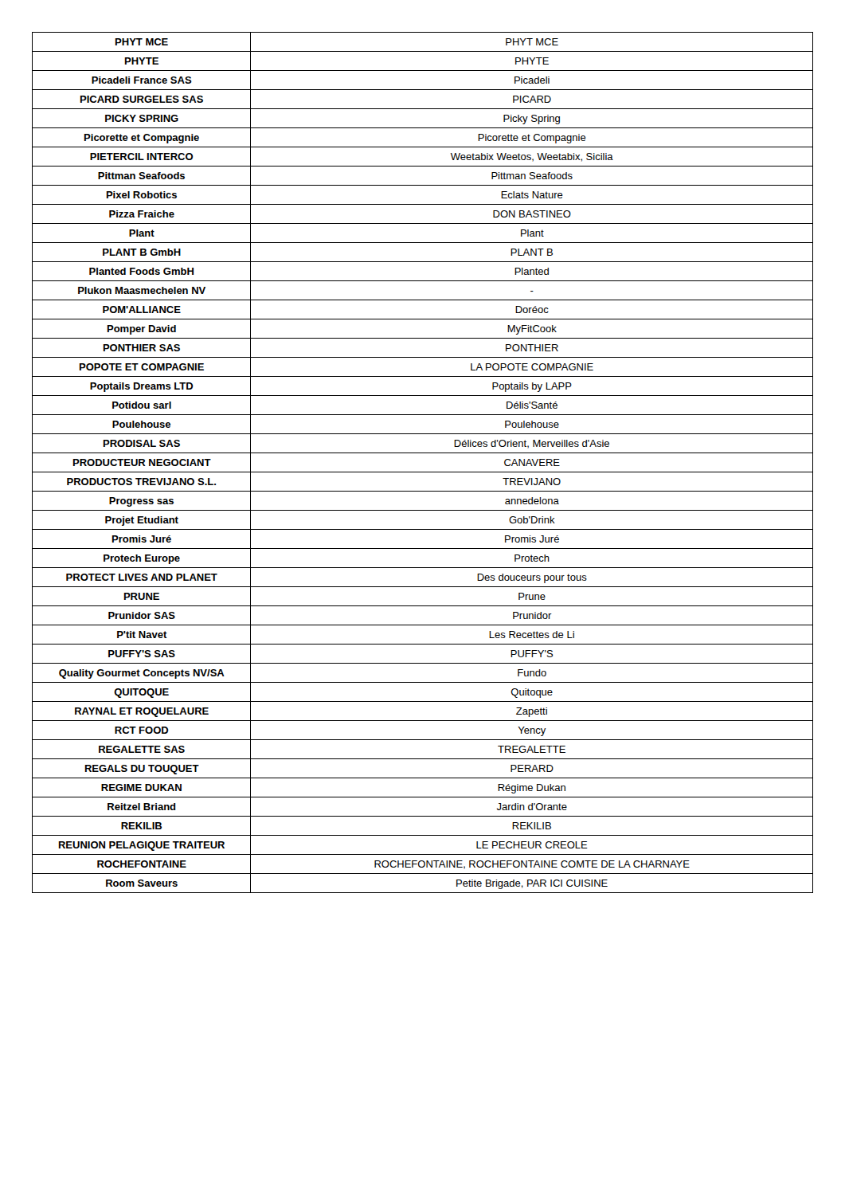| PHYT MCE | PHYT MCE |
| PHYTE | PHYTE |
| Picadeli France SAS | Picadeli |
| PICARD SURGELES SAS | PICARD |
| PICKY SPRING | Picky Spring |
| Picorette et Compagnie | Picorette et Compagnie |
| PIETERCIL INTERCO | Weetabix Weetos, Weetabix, Sicilia |
| Pittman Seafoods | Pittman Seafoods |
| Pixel Robotics | Eclats Nature |
| Pizza Fraiche | DON BASTINEO |
| Plant | Plant |
| PLANT B GmbH | PLANT B |
| Planted Foods GmbH | Planted |
| Plukon Maasmechelen NV | - |
| POM'ALLIANCE | Doréoc |
| Pomper David | MyFitCook |
| PONTHIER SAS | PONTHIER |
| POPOTE ET COMPAGNIE | LA POPOTE COMPAGNIE |
| Poptails Dreams LTD | Poptails by LAPP |
| Potidou sarl | Délis'Santé |
| Poulehouse | Poulehouse |
| PRODISAL SAS | Délices d'Orient, Merveilles d'Asie |
| PRODUCTEUR NEGOCIANT | CANAVERE |
| PRODUCTOS TREVIJANO S.L. | TREVIJANO |
| Progress sas | annedelona |
| Projet Etudiant | Gob'Drink |
| Promis Juré | Promis Juré |
| Protech Europe | Protech |
| PROTECT LIVES AND PLANET | Des douceurs pour tous |
| PRUNE | Prune |
| Prunidor SAS | Prunidor |
| P'tit Navet | Les Recettes de Li |
| PUFFY'S SAS | PUFFY'S |
| Quality Gourmet Concepts NV/SA | Fundo |
| QUITOQUE | Quitoque |
| RAYNAL ET ROQUELAURE | Zapetti |
| RCT FOOD | Yency |
| REGALETTE SAS | TREGALETTE |
| REGALS DU TOUQUET | PERARD |
| REGIME DUKAN | Régime Dukan |
| Reitzel Briand | Jardin d'Orante |
| REKILIB | REKILIB |
| REUNION PELAGIQUE TRAITEUR | LE PECHEUR CREOLE |
| ROCHEFONTAINE | ROCHEFONTAINE, ROCHEFONTAINE COMTE DE LA CHARNAYE |
| Room Saveurs | Petite Brigade, PAR ICI CUISINE |